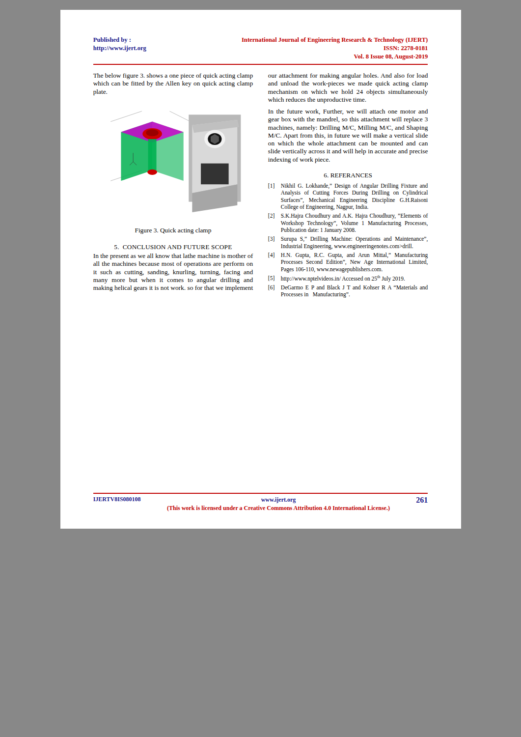Published by :
http://www.ijert.org
International Journal of Engineering Research & Technology (IJERT)
ISSN: 2278-0181
Vol. 8 Issue 08, August-2019
The below figure 3. shows a one piece of quick acting clamp which can be fitted by the Allen key on quick acting clamp plate.
Figure 3. Quick acting clamp
5. Conclusion and Future Scope
In the present as we all know that lathe machine is mother of all the machines because most of operations are perform on it such as cutting, sanding, knurling, turning, facing and many more but when it comes to angular drilling and making helical gears it is not work. so for that we implement our attachment for making angular holes. And also for load and unload the work-pieces we made quick acting clamp mechanism on which we hold 24 objects simultaneously which reduces the unproductive time.
In the future work, Further, we will attach one motor and gear box with the mandrel, so this attachment will replace 3 machines, namely: Drilling M/C, Milling M/C, and Shaping M/C. Apart from this, in future we will make a vertical slide on which the whole attachment can be mounted and can slide vertically across it and will help in accurate and precise indexing of work piece.
6. REFERANCES
Nikhil G. Lokhande,” Design of Angular Drilling Fixture and Analysis of Cutting Forces During Drilling on Cylindrical Surfaces”, Mechanical Engineering Discipline G.H.Raisoni College of Engineering, Nagpur, India.
S.K.Hajra Choudhury and A.K. Hajra Choudhury, ”Elements of Workshop Technology”, Volume 1 Manufacturing Processes, Publication date: 1 January 2008.
Surupa S,” Drilling Machine: Operations and Maintenance”, Industrial Engineering, www.engineeringenotes.com>drill.
H.N. Gupta, R.C. Gupta, and Arun Mittal,” Manufacturing Processes Second Edition”, New Age International Limited, Pages 106-110, www.newagepublishers.com.
http://www.nptelvideos.in/ Accessed on 25th July 2019.
DeGarmo E P and Black J T and Kohser R A “Materials and Processes in Manufacturing”.
IJERTV8IS080108
www.ijert.org
(This work is licensed under a Creative Commons Attribution 4.0 International License.)
261